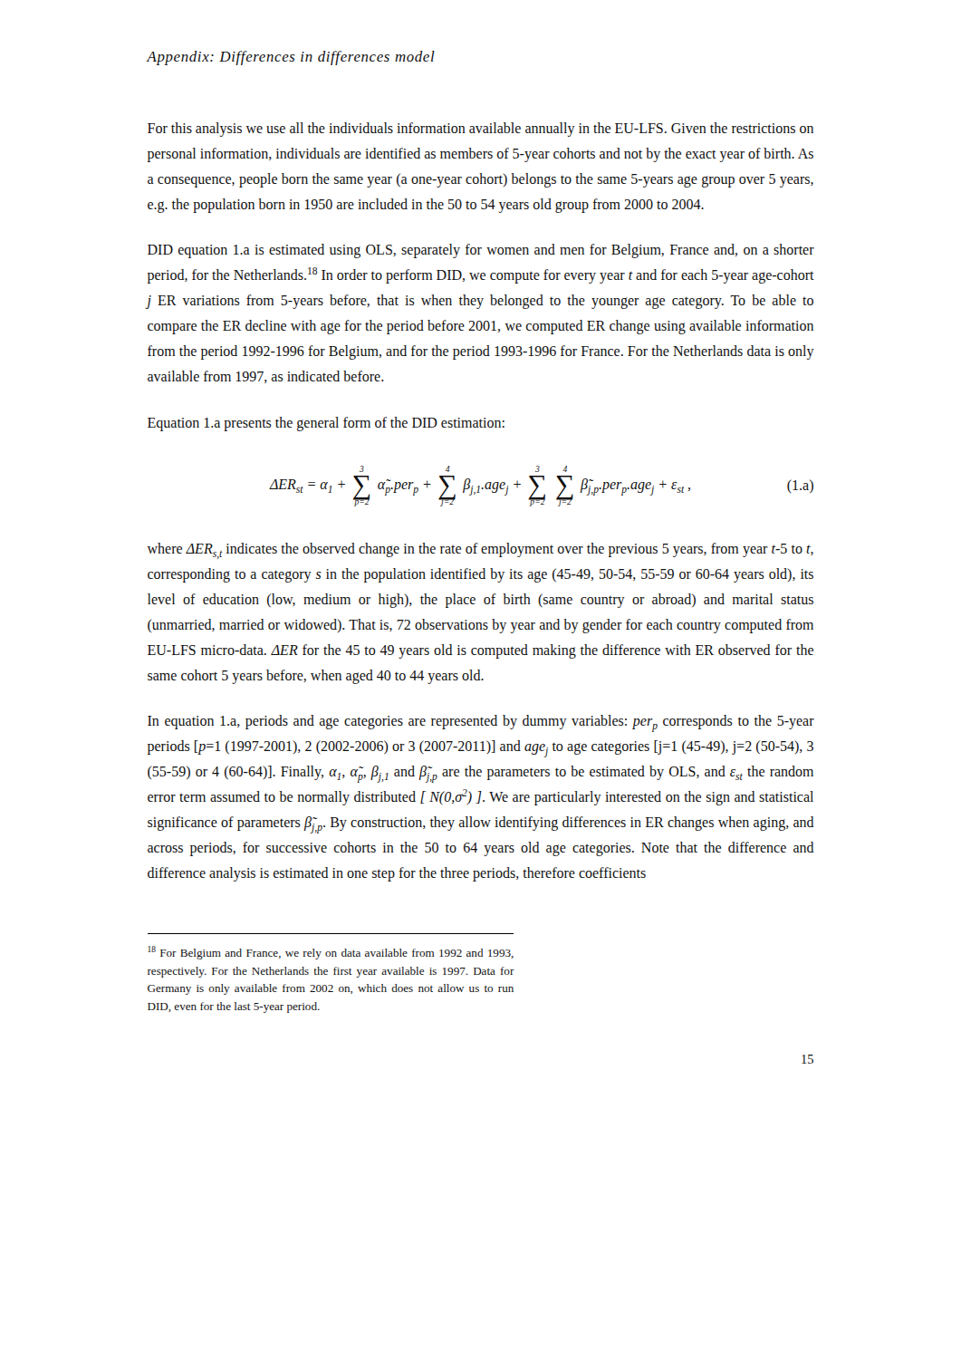Appendix: Differences in differences model
For this analysis we use all the individuals information available annually in the EU-LFS. Given the restrictions on personal information, individuals are identified as members of 5-year cohorts and not by the exact year of birth. As a consequence, people born the same year (a one-year cohort) belongs to the same 5-years age group over 5 years, e.g. the population born in 1950 are included in the 50 to 54 years old group from 2000 to 2004.
DID equation 1.a is estimated using OLS, separately for women and men for Belgium, France and, on a shorter period, for the Netherlands.18 In order to perform DID, we compute for every year t and for each 5-year age-cohort j ER variations from 5-years before, that is when they belonged to the younger age category. To be able to compare the ER decline with age for the period before 2001, we computed ER change using available information from the period 1992-1996 for Belgium, and for the period 1993-1996 for France. For the Netherlands data is only available from 1997, as indicated before.
Equation 1.a presents the general form of the DID estimation:
ΔERst = α1 + 3∑p=2 α̃p.perp + 4∑j=2 βj,1.agej + 3∑p=2 4∑j=2 β̃j,p.perp.agej + εst , (1.a)
where ΔERs,t indicates the observed change in the rate of employment over the previous 5 years, from year t-5 to t, corresponding to a category s in the population identified by its age (45-49, 50-54, 55-59 or 60-64 years old), its level of education (low, medium or high), the place of birth (same country or abroad) and marital status (unmarried, married or widowed). That is, 72 observations by year and by gender for each country computed from EU-LFS micro-data. ΔER for the 45 to 49 years old is computed making the difference with ER observed for the same cohort 5 years before, when aged 40 to 44 years old.
In equation 1.a, periods and age categories are represented by dummy variables: perp corresponds to the 5-year periods [p=1 (1997-2001), 2 (2002-2006) or 3 (2007-2011)] and agej to age categories [j=1 (45-49), j=2 (50-54), 3 (55-59) or 4 (60-64)]. Finally, α1, α̃p, βj,1 and β̃j,p are the parameters to be estimated by OLS, and εst the random error term assumed to be normally distributed [ N(0,σ2) ]. We are particularly interested on the sign and statistical significance of parameters β̃j,p. By construction, they allow identifying differences in ER changes when aging, and across periods, for successive cohorts in the 50 to 64 years old age categories. Note that the difference and difference analysis is estimated in one step for the three periods, therefore coefficients
18 For Belgium and France, we rely on data available from 1992 and 1993, respectively. For the Netherlands the first year available is 1997. Data for Germany is only available from 2002 on, which does not allow us to run DID, even for the last 5-year period.
15